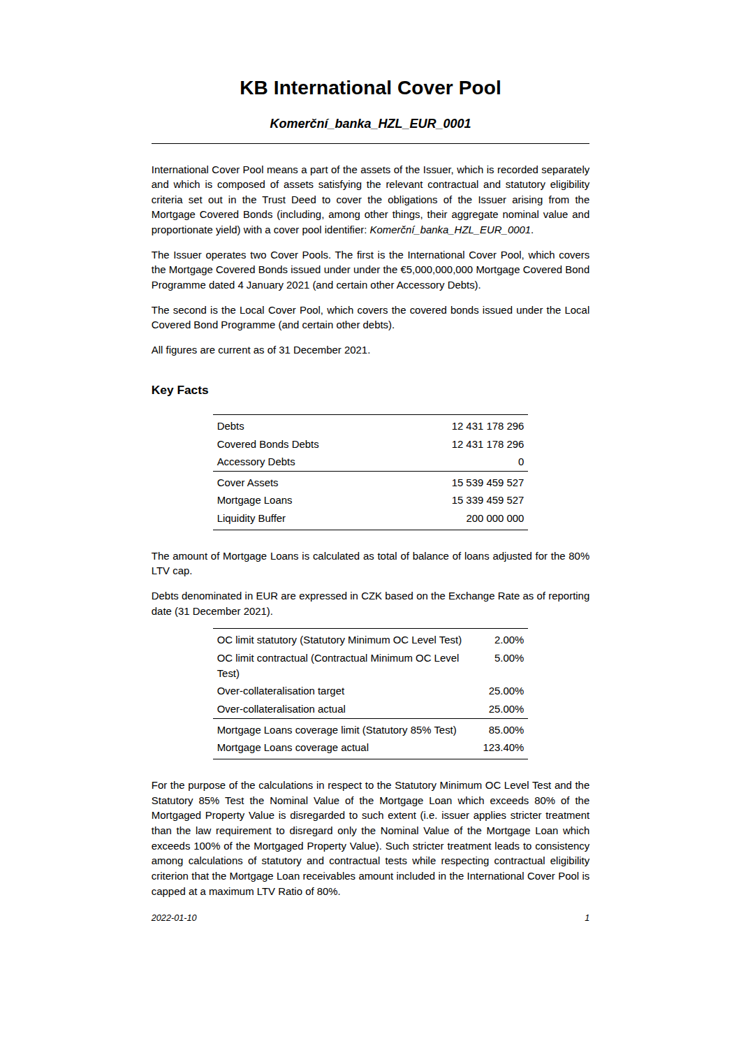KB International Cover Pool
Komerční_banka_HZL_EUR_0001
International Cover Pool means a part of the assets of the Issuer, which is recorded separately and which is composed of assets satisfying the relevant contractual and statutory eligibility criteria set out in the Trust Deed to cover the obligations of the Issuer arising from the Mortgage Covered Bonds (including, among other things, their aggregate nominal value and proportionate yield) with a cover pool identifier: Komerční_banka_HZL_EUR_0001.
The Issuer operates two Cover Pools. The first is the International Cover Pool, which covers the Mortgage Covered Bonds issued under under the €5,000,000,000 Mortgage Covered Bond Programme dated 4 January 2021 (and certain other Accessory Debts).
The second is the Local Cover Pool, which covers the covered bonds issued under the Local Covered Bond Programme (and certain other debts).
All figures are current as of 31 December 2021.
Key Facts
| Debts | 12 431 178 296 |
| Covered Bonds Debts | 12 431 178 296 |
| Accessory Debts | 0 |
| Cover Assets | 15 539 459 527 |
| Mortgage Loans | 15 339 459 527 |
| Liquidity Buffer | 200 000 000 |
The amount of Mortgage Loans is calculated as total of balance of loans adjusted for the 80% LTV cap.
Debts denominated in EUR are expressed in CZK based on the Exchange Rate as of reporting date (31 December 2021).
| OC limit statutory (Statutory Minimum OC Level Test) | 2.00% |
| OC limit contractual (Contractual Minimum OC Level Test) | 5.00% |
| Over-collateralisation target | 25.00% |
| Over-collateralisation actual | 25.00% |
| Mortgage Loans coverage limit (Statutory 85% Test) | 85.00% |
| Mortgage Loans coverage actual | 123.40% |
For the purpose of the calculations in respect to the Statutory Minimum OC Level Test and the Statutory 85% Test the Nominal Value of the Mortgage Loan which exceeds 80% of the Mortgaged Property Value is disregarded to such extent (i.e. issuer applies stricter treatment than the law requirement to disregard only the Nominal Value of the Mortgage Loan which exceeds 100% of the Mortgaged Property Value). Such stricter treatment leads to consistency among calculations of statutory and contractual tests while respecting contractual eligibility criterion that the Mortgage Loan receivables amount included in the International Cover Pool is capped at a maximum LTV Ratio of 80%.
2022-01-10 1